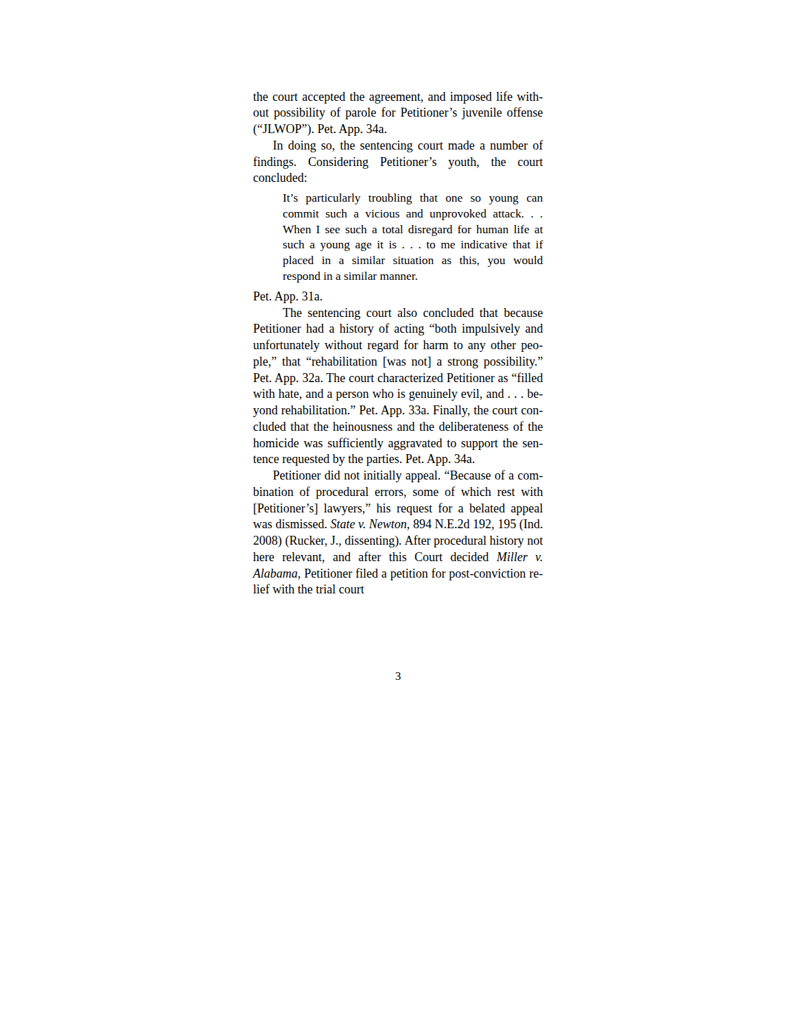the court accepted the agreement, and imposed life without possibility of parole for Petitioner’s juvenile offense (“JLWOP”). Pet. App. 34a.
In doing so, the sentencing court made a number of findings. Considering Petitioner’s youth, the court concluded:
It’s particularly troubling that one so young can commit such a vicious and unprovoked attack. . . When I see such a total disregard for human life at such a young age it is . . . to me indicative that if placed in a similar situation as this, you would respond in a similar manner.
Pet. App. 31a.
The sentencing court also concluded that because Petitioner had a history of acting “both impulsively and unfortunately without regard for harm to any other people,” that “rehabilitation [was not] a strong possibility.” Pet. App. 32a. The court characterized Petitioner as “filled with hate, and a person who is genuinely evil, and . . . beyond rehabilitation.” Pet. App. 33a. Finally, the court concluded that the heinousness and the deliberateness of the homicide was sufficiently aggravated to support the sentence requested by the parties. Pet. App. 34a.
Petitioner did not initially appeal. “Because of a combination of procedural errors, some of which rest with [Petitioner’s] lawyers,” his request for a belated appeal was dismissed. State v. Newton, 894 N.E.2d 192, 195 (Ind. 2008) (Rucker, J., dissenting). After procedural history not here relevant, and after this Court decided Miller v. Alabama, Petitioner filed a petition for post-conviction relief with the trial court
3